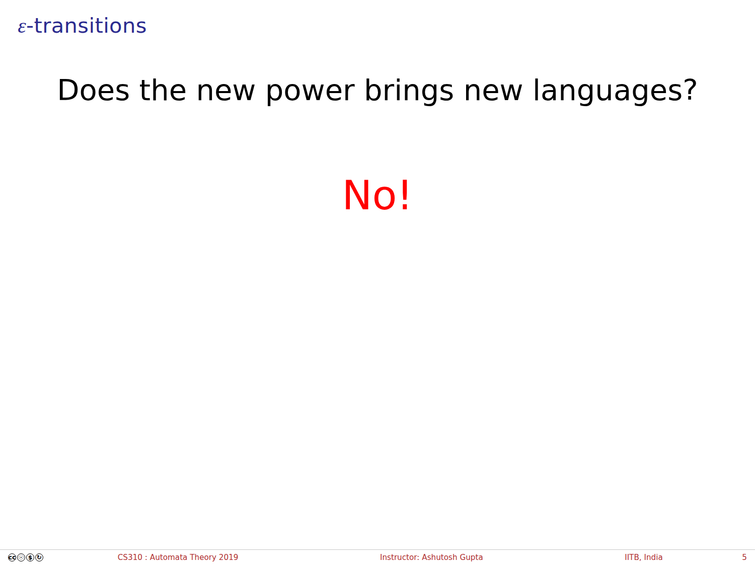ε-transitions
Does the new power brings new languages?
No!
cc☉$↻ CS310 : Automata Theory 2019 Instructor: Ashutosh Gupta IITB, India 5